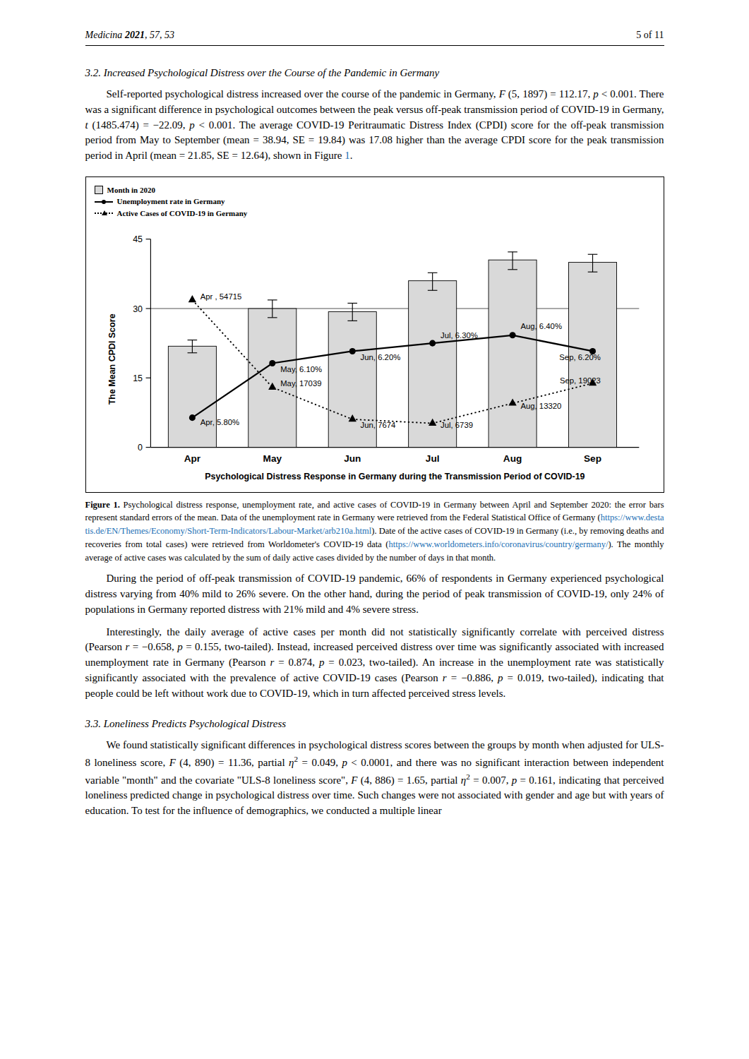Medicina 2021, 57, 53
5 of 11
3.2. Increased Psychological Distress over the Course of the Pandemic in Germany
Self-reported psychological distress increased over the course of the pandemic in Germany, F (5, 1897) = 112.17, p < 0.001. There was a significant difference in psychological outcomes between the peak versus off-peak transmission period of COVID-19 in Germany, t (1485.474) = −22.09, p < 0.001. The average COVID-19 Peritraumatic Distress Index (CPDI) score for the off-peak transmission period from May to September (mean = 38.94, SE = 19.84) was 17.08 higher than the average CPDI score for the peak transmission period in April (mean = 21.85, SE = 12.64), shown in Figure 1.
Month in 2020
Unemployment rate in Germany
Active Cases of COVID-19 in Germany
45 30 15 0 The Mean CPDI Score Apr, 5.80% May, 6.10% Jun, 6.20% Jul, 6.30% Aug, 6.40% Sep, 6.20% Apr , 54715 May, 17039 Jun, 7674 Jul, 6739 Aug, 13320 Sep, 19023 Apr May Jun Jul Aug Sep Psychological Distress Response in Germany during the Transmission Period of COVID-19
Figure 1. Psychological distress response, unemployment rate, and active cases of COVID-19 in Germany between April and September 2020: the error bars represent standard errors of the mean. Data of the unemployment rate in Germany were retrieved from the Federal Statistical Office of Germany (https://www.destatis.de/EN/Themes/Economy/Short-Term-Indicators/Labour-Market/arb210a.html). Date of the active cases of COVID-19 in Germany (i.e., by removing deaths and recoveries from total cases) were retrieved from Worldometer's COVID-19 data (https://www.worldometers.info/coronavirus/country/germany/). The monthly average of active cases was calculated by the sum of daily active cases divided by the number of days in that month.
During the period of off-peak transmission of COVID-19 pandemic, 66% of respondents in Germany experienced psychological distress varying from 40% mild to 26% severe. On the other hand, during the period of peak transmission of COVID-19, only 24% of populations in Germany reported distress with 21% mild and 4% severe stress.
Interestingly, the daily average of active cases per month did not statistically significantly correlate with perceived distress (Pearson r = −0.658, p = 0.155, two-tailed). Instead, increased perceived distress over time was significantly associated with increased unemployment rate in Germany (Pearson r = 0.874, p = 0.023, two-tailed). An increase in the unemployment rate was statistically significantly associated with the prevalence of active COVID-19 cases (Pearson r = −0.886, p = 0.019, two-tailed), indicating that people could be left without work due to COVID-19, which in turn affected perceived stress levels.
3.3. Loneliness Predicts Psychological Distress
We found statistically significant differences in psychological distress scores between the groups by month when adjusted for ULS-8 loneliness score, F (4, 890) = 11.36, partial η2 = 0.049, p < 0.0001, and there was no significant interaction between independent variable "month" and the covariate "ULS-8 loneliness score", F (4, 886) = 1.65, partial η2 = 0.007, p = 0.161, indicating that perceived loneliness predicted change in psychological distress over time. Such changes were not associated with gender and age but with years of education. To test for the influence of demographics, we conducted a multiple linear